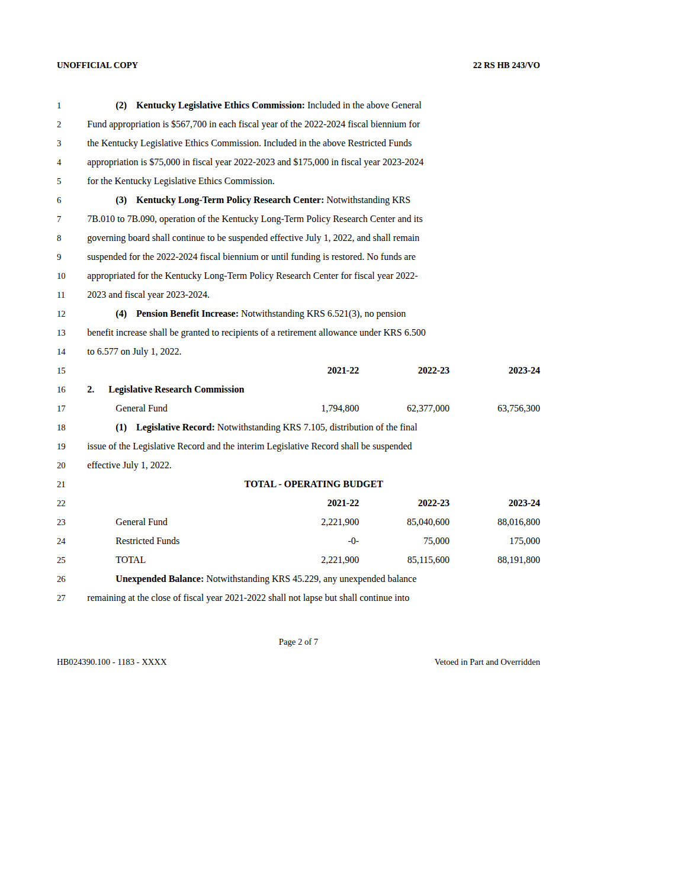UNOFFICIAL COPY 22 RS HB 243/VO
1
(2) Kentucky Legislative Ethics Commission: Included in the above General
2
Fund appropriation is $567,700 in each fiscal year of the 2022-2024 fiscal biennium for
3
the Kentucky Legislative Ethics Commission. Included in the above Restricted Funds
4
appropriation is $75,000 in fiscal year 2022-2023 and $175,000 in fiscal year 2023-2024
5
for the Kentucky Legislative Ethics Commission.
6
(3) Kentucky Long-Term Policy Research Center: Notwithstanding KRS
7
7B.010 to 7B.090, operation of the Kentucky Long-Term Policy Research Center and its
8
governing board shall continue to be suspended effective July 1, 2022, and shall remain
9
suspended for the 2022-2024 fiscal biennium or until funding is restored. No funds are
10
appropriated for the Kentucky Long-Term Policy Research Center for fiscal year 2022-
11
2023 and fiscal year 2023-2024.
12
(4) Pension Benefit Increase: Notwithstanding KRS 6.521(3), no pension
13
benefit increase shall be granted to recipients of a retirement allowance under KRS 6.500
14
to 6.577 on July 1, 2022.
15
| | 2021-22 | 2022-23 | 2023-24 |
16
2. Legislative Research Commission
17
| General Fund | 1,794,800 | 62,377,000 | 63,756,300 |
18
(1) Legislative Record: Notwithstanding KRS 7.105, distribution of the final
19
issue of the Legislative Record and the interim Legislative Record shall be suspended
20
effective July 1, 2022.
21
TOTAL - OPERATING BUDGET
22
| | 2021-22 | 2022-23 | 2023-24 |
23
| General Fund | 2,221,900 | 85,040,600 | 88,016,800 |
24
| Restricted Funds | -0- | 75,000 | 175,000 |
25
| TOTAL | 2,221,900 | 85,115,600 | 88,191,800 |
26
Unexpended Balance: Notwithstanding KRS 45.229, any unexpended balance
27
remaining at the close of fiscal year 2021-2022 shall not lapse but shall continue into
Page 2 of 7
HB024390.100 - 1183 - XXXX Vetoed in Part and Overridden